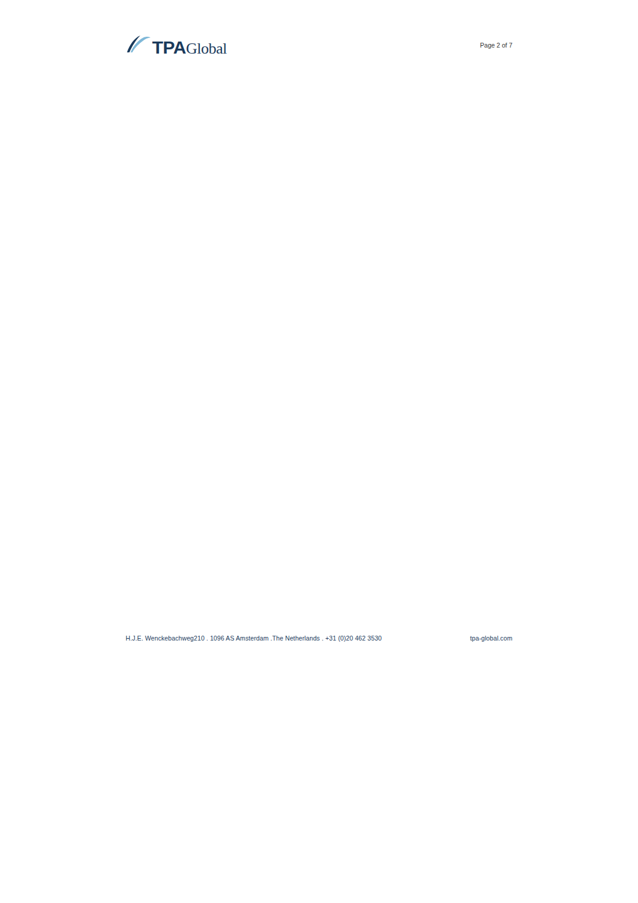TPA Global
Page 2 of 7
H.J.E. Wenckebachweg210 . 1096 AS Amsterdam .The Netherlands . +31 (0)20 462 3530
tpa-global.com